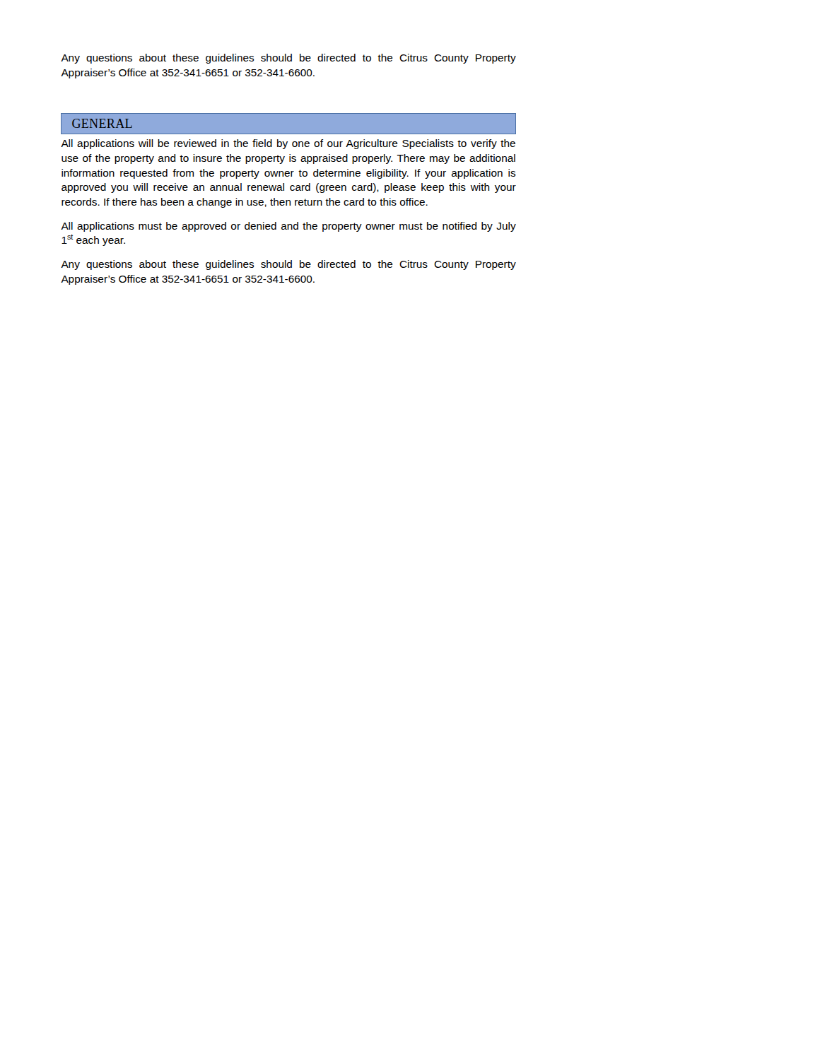Any questions about these guidelines should be directed to the Citrus County Property Appraiser’s Office at 352-341-6651 or 352-341-6600.
GENERAL
All applications will be reviewed in the field by one of our Agriculture Specialists to verify the use of the property and to insure the property is appraised properly. There may be additional information requested from the property owner to determine eligibility. If your application is approved you will receive an annual renewal card (green card), please keep this with your records. If there has been a change in use, then return the card to this office.
All applications must be approved or denied and the property owner must be notified by July 1st each year.
Any questions about these guidelines should be directed to the Citrus County Property Appraiser’s Office at 352-341-6651 or 352-341-6600.